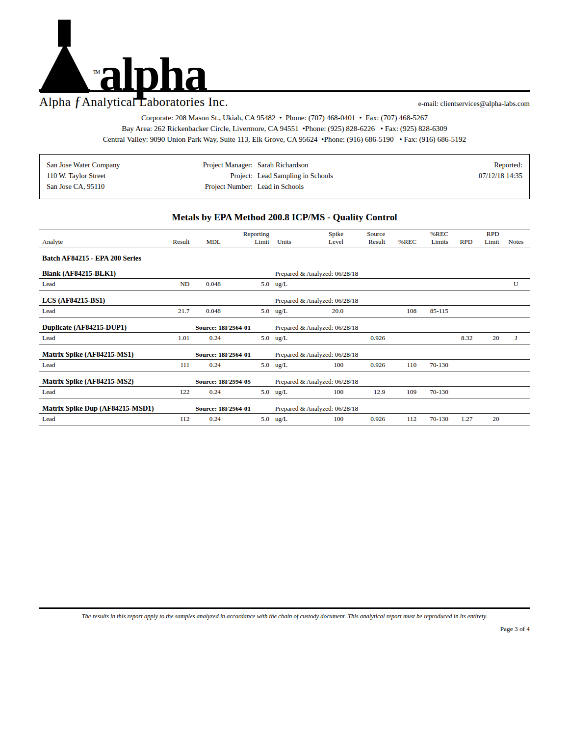TMalpha
Alpha ƒ Analytical Laboratories Inc.
e-mail: clientservices@alpha-labs.com
Corporate: 208 Mason St., Ukiah, CA 95482 • Phone: (707) 468-0401 • Fax: (707) 468-5267
Bay Area: 262 Rickenbacker Circle, Livermore, CA 94551 •Phone: (925) 828-6226 • Fax: (925) 828-6309
Central Valley: 9090 Union Park Way, Suite 113, Elk Grove, CA 95624 •Phone: (916) 686-5190 • Fax: (916) 686-5192
San Jose Water Company
110 W. Taylor Street
San Jose CA, 95110
Project Manager: Sarah Richardson
Project: Lead Sampling in Schools
Project Number: Lead in Schools
Reported:
07/12/18 14:35
Metals by EPA Method 200.8 ICP/MS - Quality Control
| | | | Reporting | | Spike | Source | | %REC | | RPD | |
| --- | --- | --- | --- | --- | --- | --- | --- | --- | --- | --- | --- |
| Analyte | Result | MDL | Limit | Units | Level | Result | %REC | Limits | RPD | Limit | Notes |
| Batch AF84215 - EPA 200 Series |
| Blank (AF84215-BLK1) | Prepared & Analyzed: 06/28/18 | |
| Lead | ND | 0.048 | 5.0 | ug/L | | | | | | | U |
| LCS (AF84215-BS1) | Prepared & Analyzed: 06/28/18 | |
| Lead | 21.7 | 0.048 | 5.0 | ug/L | 20.0 | | 108 | 85-115 | | | |
| Duplicate (AF84215-DUP1) | Source: 18F2564-01 | Prepared & Analyzed: 06/28/18 | |
| Lead | 1.01 | 0.24 | 5.0 | ug/L | | 0.926 | | | 8.32 | 20 | J |
| Matrix Spike (AF84215-MS1) | Source: 18F2564-01 | Prepared & Analyzed: 06/28/18 | |
| Lead | 111 | 0.24 | 5.0 | ug/L | 100 | 0.926 | 110 | 70-130 | | | |
| Matrix Spike (AF84215-MS2) | Source: 18F2594-05 | Prepared & Analyzed: 06/28/18 | |
| Lead | 122 | 0.24 | 5.0 | ug/L | 100 | 12.9 | 109 | 70-130 | | | |
| Matrix Spike Dup (AF84215-MSD1) | Source: 18F2564-01 | Prepared & Analyzed: 06/28/18 | |
| Lead | 112 | 0.24 | 5.0 | ug/L | 100 | 0.926 | 112 | 70-130 | 1.27 | 20 | |
The results in this report apply to the samples analyzed in accordance with the chain of custody document. This analytical report must be reproduced in its entirety.
Page 3 of 4